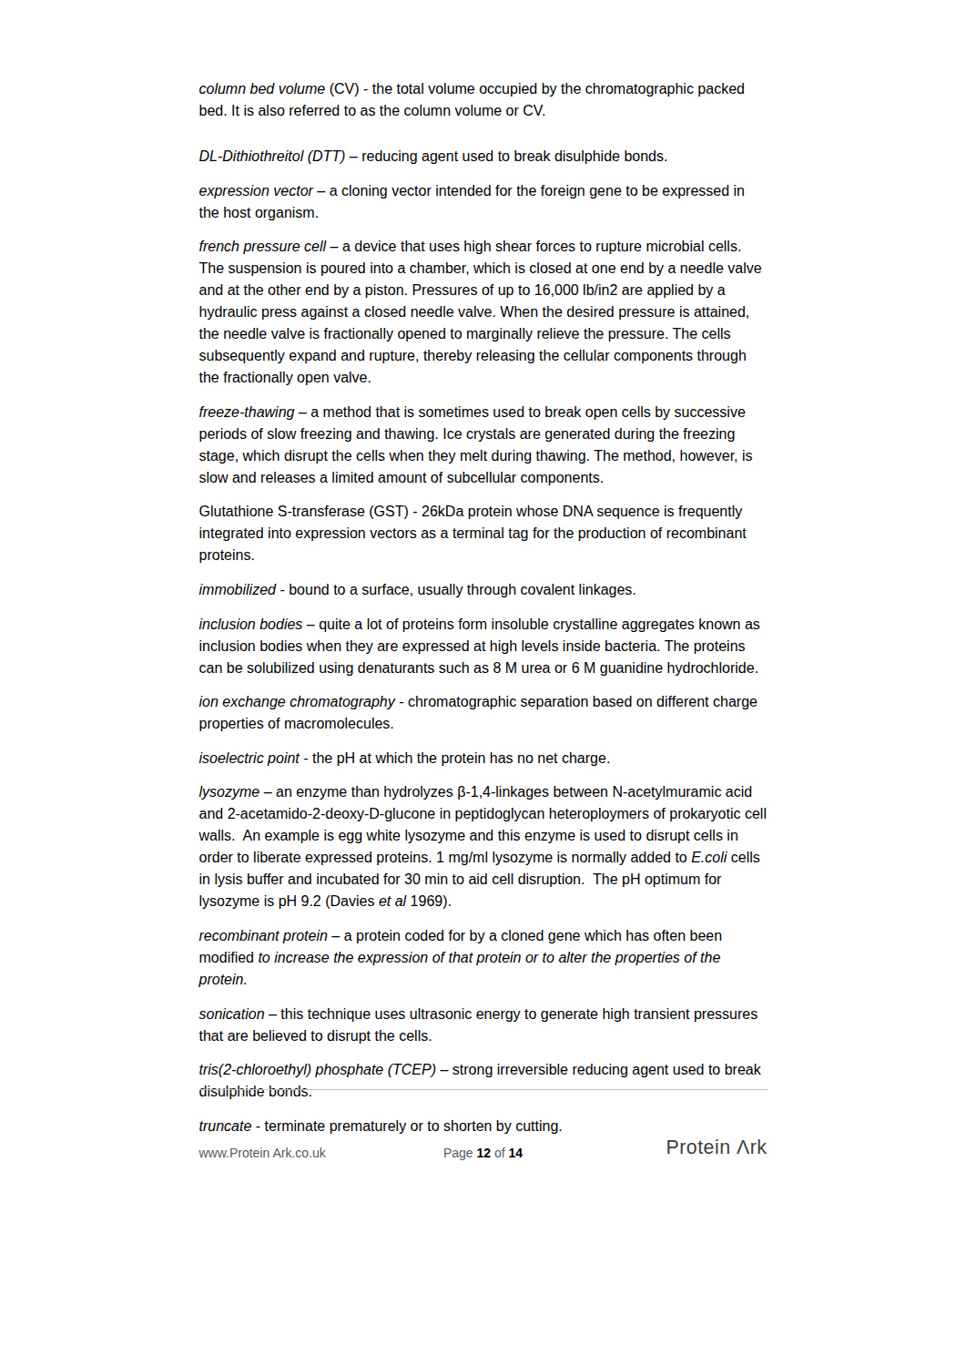column bed volume (CV) - the total volume occupied by the chromatographic packed bed. It is also referred to as the column volume or CV.
DL-Dithiothreitol (DTT) – reducing agent used to break disulphide bonds.
expression vector – a cloning vector intended for the foreign gene to be expressed in the host organism.
french pressure cell – a device that uses high shear forces to rupture microbial cells. The suspension is poured into a chamber, which is closed at one end by a needle valve and at the other end by a piston. Pressures of up to 16,000 lb/in2 are applied by a hydraulic press against a closed needle valve. When the desired pressure is attained, the needle valve is fractionally opened to marginally relieve the pressure. The cells subsequently expand and rupture, thereby releasing the cellular components through the fractionally open valve.
freeze-thawing – a method that is sometimes used to break open cells by successive periods of slow freezing and thawing. Ice crystals are generated during the freezing stage, which disrupt the cells when they melt during thawing. The method, however, is slow and releases a limited amount of subcellular components.
Glutathione S-transferase (GST) - 26kDa protein whose DNA sequence is frequently integrated into expression vectors as a terminal tag for the production of recombinant proteins.
immobilized - bound to a surface, usually through covalent linkages.
inclusion bodies – quite a lot of proteins form insoluble crystalline aggregates known as inclusion bodies when they are expressed at high levels inside bacteria. The proteins can be solubilized using denaturants such as 8 M urea or 6 M guanidine hydrochloride.
ion exchange chromatography - chromatographic separation based on different charge properties of macromolecules.
isoelectric point - the pH at which the protein has no net charge.
lysozyme – an enzyme than hydrolyzes β-1,4-linkages between N-acetylmuramic acid and 2-acetamido-2-deoxy-D-glucone in peptidoglycan heteroploymers of prokaryotic cell walls. An example is egg white lysozyme and this enzyme is used to disrupt cells in order to liberate expressed proteins. 1 mg/ml lysozyme is normally added to E.coli cells in lysis buffer and incubated for 30 min to aid cell disruption. The pH optimum for lysozyme is pH 9.2 (Davies et al 1969).
recombinant protein – a protein coded for by a cloned gene which has often been modified to increase the expression of that protein or to alter the properties of the protein.
sonication – this technique uses ultrasonic energy to generate high transient pressures that are believed to disrupt the cells.
tris(2-chloroethyl) phosphate (TCEP) – strong irreversible reducing agent used to break disulphide bonds.
truncate - terminate prematurely or to shorten by cutting.
www.Protein Ark.co.uk
Page 12 of 14
Protein Λrk